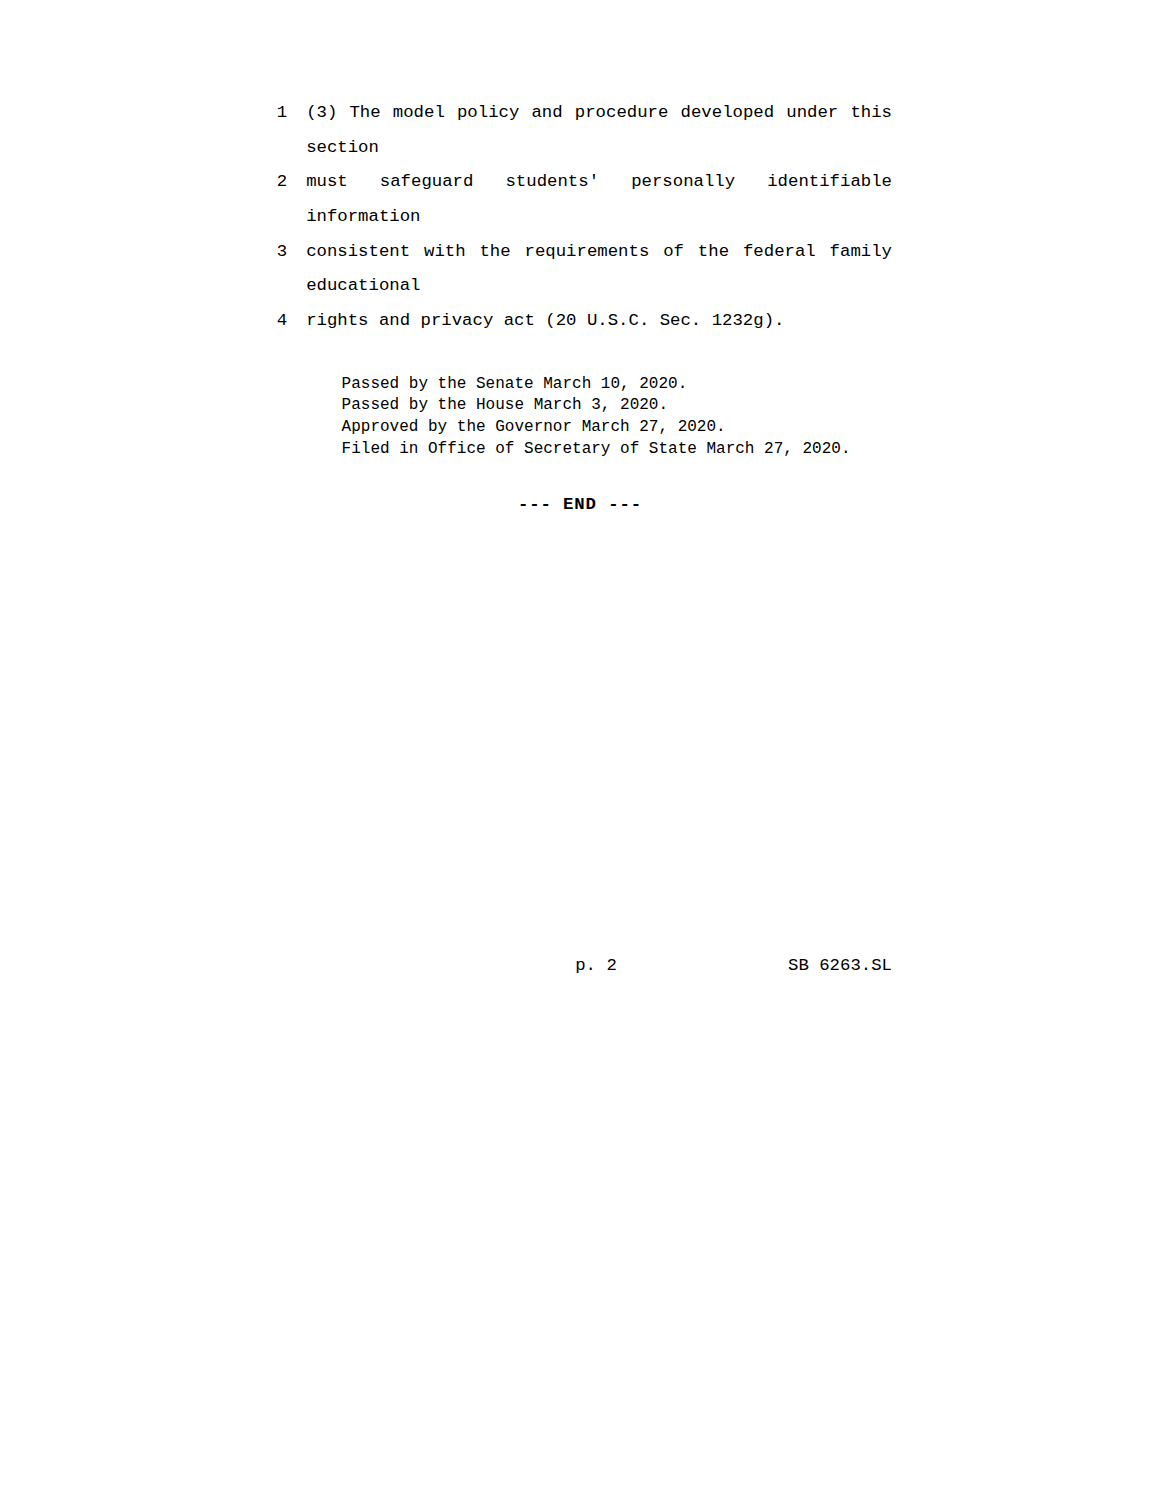1 (3) The model policy and procedure developed under this section
2 must safeguard students' personally identifiable information
3 consistent with the requirements of the federal family educational
4 rights and privacy act (20 U.S.C. Sec. 1232g).
Passed by the Senate March 10, 2020. Passed by the House March 3, 2020. Approved by the Governor March 27, 2020. Filed in Office of Secretary of State March 27, 2020.
--- END ---
p. 2 SB 6263.SL